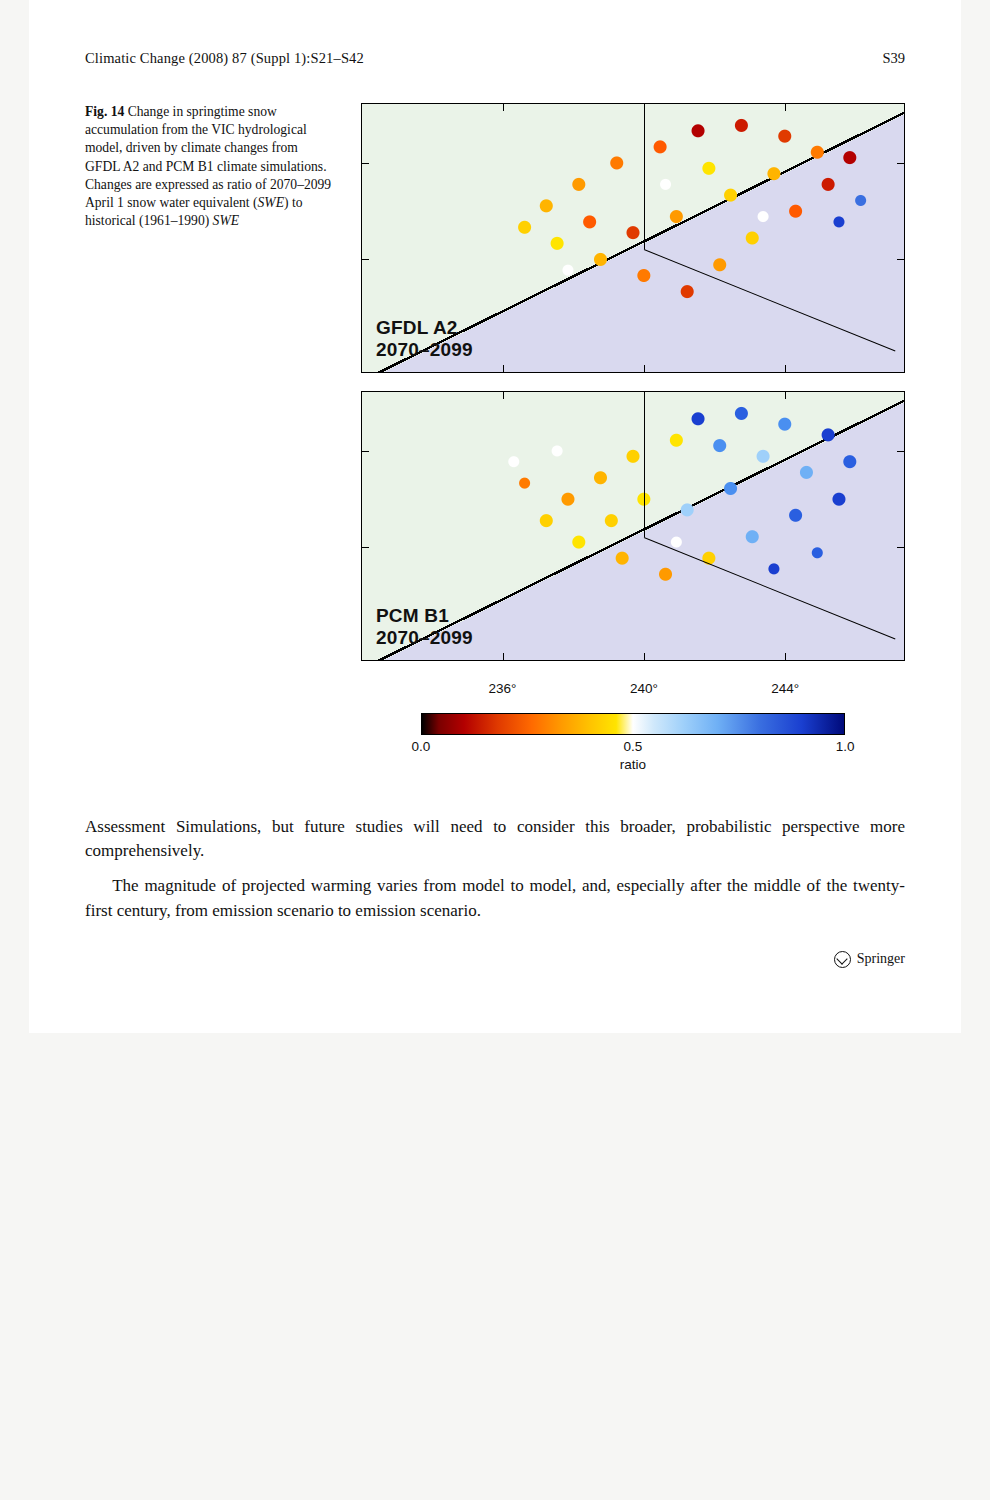Climatic Change (2008) 87 (Suppl 1):S21–S42 S39
Fig. 14 Change in springtime snow accumulation from the VIC hydrological model, driven by climate changes from GFDL A2 and PCM B1 climate simulations. Changes are expressed as ratio of 2070–2099 April 1 snow water equivalent (SWE) to historical (1961–1990) SWE
40° 36°
GFDL A2
2070–2099
40° 36°
PCM B1
2070–2099
236° 240° 244°
0.0 0.5 1.0
ratio
Assessment Simulations, but future studies will need to consider this broader, probabilistic perspective more comprehensively.
The magnitude of projected warming varies from model to model, and, especially after the middle of the twenty-first century, from emission scenario to emission scenario.
Springer